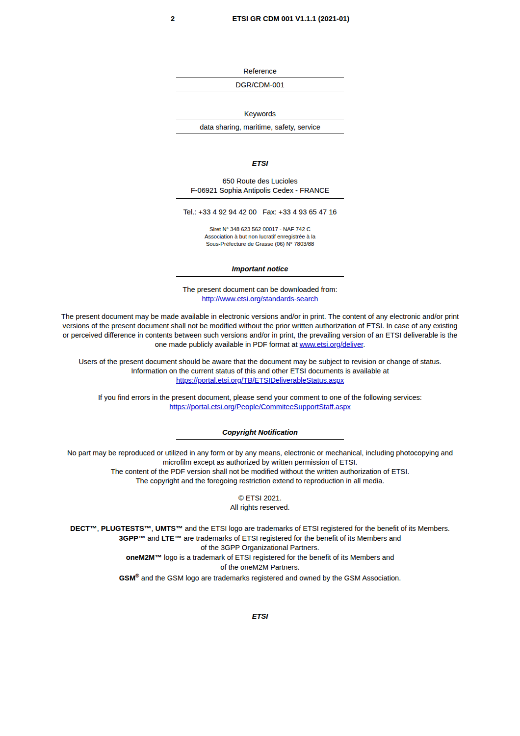2 ETSI GR CDM 001 V1.1.1 (2021-01)
Reference
DGR/CDM-001
Keywords
data sharing, maritime, safety, service
ETSI
650 Route des Lucioles
F-06921 Sophia Antipolis Cedex - FRANCE
Tel.: +33 4 92 94 42 00 Fax: +33 4 93 65 47 16
Siret N° 348 623 562 00017 - NAF 742 C
Association à but non lucratif enregistrée à la
Sous-Préfecture de Grasse (06) N° 7803/88
Important notice
The present document can be downloaded from:
http://www.etsi.org/standards-search
The present document may be made available in electronic versions and/or in print. The content of any electronic and/or print versions of the present document shall not be modified without the prior written authorization of ETSI. In case of any existing or perceived difference in contents between such versions and/or in print, the prevailing version of an ETSI deliverable is the one made publicly available in PDF format at www.etsi.org/deliver.
Users of the present document should be aware that the document may be subject to revision or change of status. Information on the current status of this and other ETSI documents is available at https://portal.etsi.org/TB/ETSIDeliverableStatus.aspx
If you find errors in the present document, please send your comment to one of the following services:
https://portal.etsi.org/People/CommiteeSupportStaff.aspx
Copyright Notification
No part may be reproduced or utilized in any form or by any means, electronic or mechanical, including photocopying and microfilm except as authorized by written permission of ETSI.
The content of the PDF version shall not be modified without the written authorization of ETSI.
The copyright and the foregoing restriction extend to reproduction in all media.
© ETSI 2021.
All rights reserved.
DECT™, PLUGTESTS™, UMTS™ and the ETSI logo are trademarks of ETSI registered for the benefit of its Members.
3GPP™ and LTE™ are trademarks of ETSI registered for the benefit of its Members and
of the 3GPP Organizational Partners.
oneM2M™ logo is a trademark of ETSI registered for the benefit of its Members and
of the oneM2M Partners.
GSM® and the GSM logo are trademarks registered and owned by the GSM Association.
ETSI